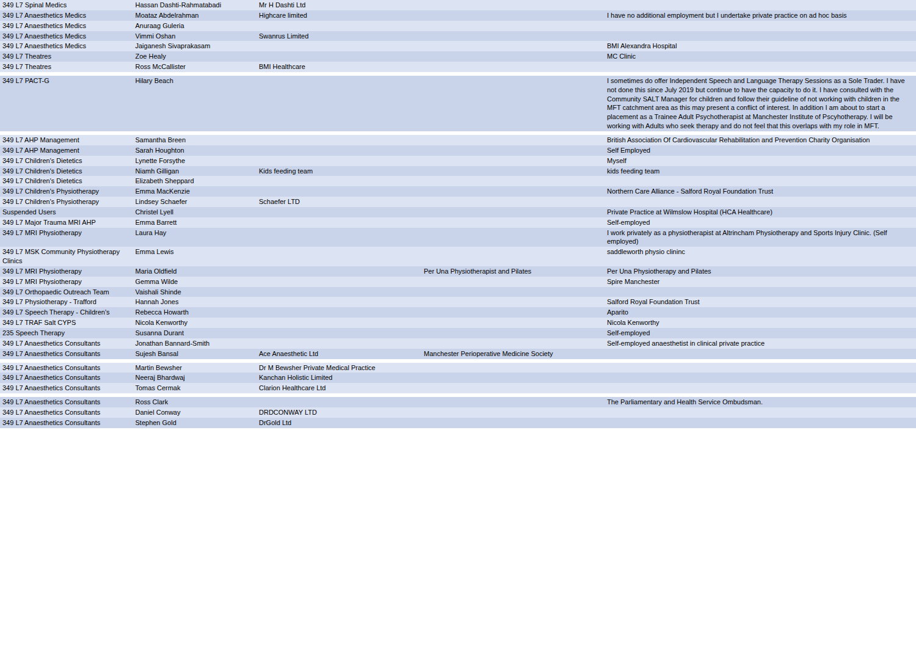| 349 L7 Spinal Medics | Hassan Dashti-Rahmatabadi | Mr H Dashti Ltd | | |
| 349 L7 Anaesthetics Medics | Moataz Abdelrahman | Highcare limited | | I have no additional employment but I undertake private practice on ad hoc basis |
| 349 L7 Anaesthetics Medics | Anuraag Guleria | | | |
| 349 L7 Anaesthetics Medics | Vimmi Oshan | Swanrus Limited | | |
| 349 L7 Anaesthetics Medics | Jaiganesh Sivaprakasam | | | BMI Alexandra Hospital |
| 349 L7 Theatres | Zoe Healy | | | MC Clinic |
| 349 L7 Theatres | Ross McCallister | BMI Healthcare | | |
| 349 L7 PACT-G | Hilary Beach | | | I sometimes do offer Independent Speech and Language Therapy Sessions as a Sole Trader. I have not done this since July 2019 but continue to have the capacity to do it. I have consulted with the Community SALT Manager for children and follow their guideline of not working with children in the MFT catchment area as this may present a conflict of interest. In addition I am about to start a placement as a Trainee Adult Psychotherapist at Manchester Institute of Pscyhotherapy. I will be working with Adults who seek therapy and do not feel that this overlaps with my role in MFT. |
| 349 L7 AHP Management | Samantha Breen | | | British Association Of Cardiovascular Rehabilitation and Prevention Charity Organisation |
| 349 L7 AHP Management | Sarah Houghton | | | Self Employed |
| 349 L7 Children's Dietetics | Lynette Forsythe | | | Myself |
| 349 L7 Children's Dietetics | Niamh Gilligan | Kids feeding team | | kids feeding team |
| 349 L7 Children's Dietetics | Elizabeth Sheppard | | | |
| 349 L7 Children's Physiotherapy | Emma MacKenzie | | | Northern Care Alliance - Salford Royal Foundation Trust |
| 349 L7 Children's Physiotherapy | Lindsey Schaefer | Schaefer LTD | | |
| Suspended Users | Christel Lyell | | | Private Practice at Wilmslow Hospital (HCA Healthcare) |
| 349 L7 Major Trauma MRI AHP | Emma Barrett | | | Self-employed |
| 349 L7 MRI Physiotherapy | Laura Hay | | | I work privately as a physiotherapist at Altrincham Physiotherapy and Sports Injury Clinic. (Self employed) |
| 349 L7 MSK Community Physiotherapy Clinics | Emma Lewis | | | saddleworth physio clininc |
| 349 L7 MRI Physiotherapy | Maria Oldfield | | Per Una Physiotherapist and Pilates | Per Una Physiotherapy and Pilates |
| 349 L7 MRI Physiotherapy | Gemma Wilde | | | Spire Manchester |
| 349 L7 Orthopaedic Outreach Team | Vaishali Shinde | | | |
| 349 L7 Physiotherapy - Trafford | Hannah Jones | | | Salford Royal Foundation Trust |
| 349 L7 Speech Therapy - Children's | Rebecca Howarth | | | Aparito |
| 349 L7 TRAF Salt CYPS | Nicola Kenworthy | | | Nicola Kenworthy |
| 235 Speech Therapy | Susanna Durant | | | Self-employed |
| 349 L7 Anaesthetics Consultants | Jonathan Bannard-Smith | | | Self-employed anaesthetist in clinical private practice |
| 349 L7 Anaesthetics Consultants | Sujesh Bansal | Ace Anaesthetic Ltd | Manchester Perioperative Medicine Society | |
| 349 L7 Anaesthetics Consultants | Martin Bewsher | Dr M Bewsher Private Medical Practice | | |
| 349 L7 Anaesthetics Consultants | Neeraj Bhardwaj | Kanchan Holistic Limited | | |
| 349 L7 Anaesthetics Consultants | Tomas Cermak | Clarion Healthcare Ltd | | |
| 349 L7 Anaesthetics Consultants | Ross Clark | | | The Parliamentary and Health Service Ombudsman. |
| 349 L7 Anaesthetics Consultants | Daniel Conway | DRDCONWAY LTD | | |
| 349 L7 Anaesthetics Consultants | Stephen Gold | DrGold Ltd | | |